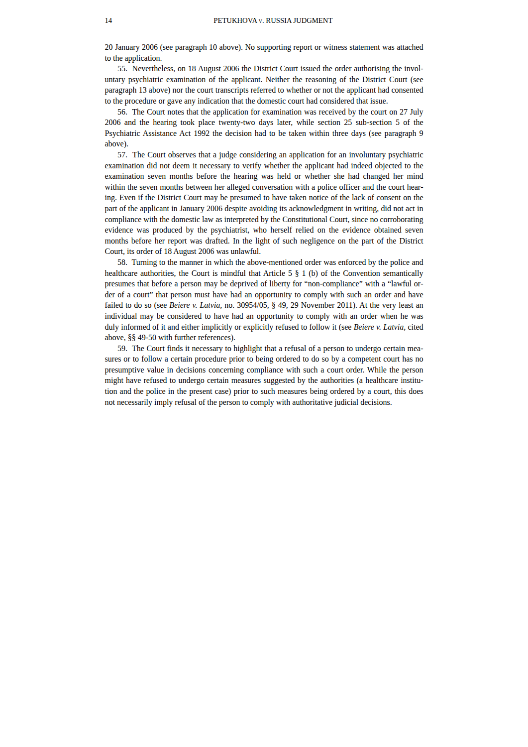14 PETUKHOVA v. RUSSIA JUDGMENT
20 January 2006 (see paragraph 10 above). No supporting report or witness statement was attached to the application.
55. Nevertheless, on 18 August 2006 the District Court issued the order authorising the involuntary psychiatric examination of the applicant. Neither the reasoning of the District Court (see paragraph 13 above) nor the court transcripts referred to whether or not the applicant had consented to the procedure or gave any indication that the domestic court had considered that issue.
56. The Court notes that the application for examination was received by the court on 27 July 2006 and the hearing took place twenty-two days later, while section 25 sub-section 5 of the Psychiatric Assistance Act 1992 the decision had to be taken within three days (see paragraph 9 above).
57. The Court observes that a judge considering an application for an involuntary psychiatric examination did not deem it necessary to verify whether the applicant had indeed objected to the examination seven months before the hearing was held or whether she had changed her mind within the seven months between her alleged conversation with a police officer and the court hearing. Even if the District Court may be presumed to have taken notice of the lack of consent on the part of the applicant in January 2006 despite avoiding its acknowledgment in writing, did not act in compliance with the domestic law as interpreted by the Constitutional Court, since no corroborating evidence was produced by the psychiatrist, who herself relied on the evidence obtained seven months before her report was drafted. In the light of such negligence on the part of the District Court, its order of 18 August 2006 was unlawful.
58. Turning to the manner in which the above-mentioned order was enforced by the police and healthcare authorities, the Court is mindful that Article 5 § 1 (b) of the Convention semantically presumes that before a person may be deprived of liberty for “non-compliance” with a “lawful order of a court” that person must have had an opportunity to comply with such an order and have failed to do so (see Beiere v. Latvia, no. 30954/05, § 49, 29 November 2011). At the very least an individual may be considered to have had an opportunity to comply with an order when he was duly informed of it and either implicitly or explicitly refused to follow it (see Beiere v. Latvia, cited above, §§ 49-50 with further references).
59. The Court finds it necessary to highlight that a refusal of a person to undergo certain measures or to follow a certain procedure prior to being ordered to do so by a competent court has no presumptive value in decisions concerning compliance with such a court order. While the person might have refused to undergo certain measures suggested by the authorities (a healthcare institution and the police in the present case) prior to such measures being ordered by a court, this does not necessarily imply refusal of the person to comply with authoritative judicial decisions.